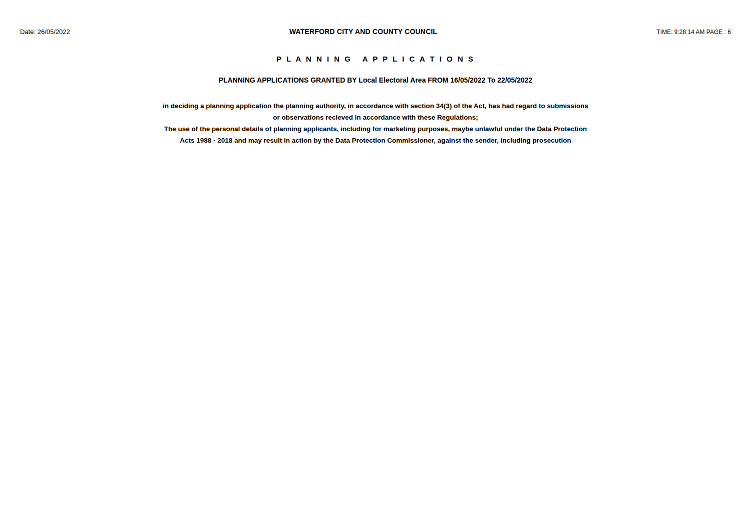Date: 26/05/2022
WATERFORD CITY AND COUNTY COUNCIL
TIME: 9:28:14 AM PAGE : 6
P L A N N I N G A P P L I C A T I O N S
PLANNING APPLICATIONS GRANTED BY Local Electoral Area FROM 16/05/2022 To 22/05/2022
in deciding a planning application the planning authority, in accordance with section 34(3) of the Act, has had regard to submissions
or observations recieved in accordance with these Regulations;
The use of the personal details of planning applicants, including for marketing purposes, maybe unlawful under the Data Protection
Acts 1988 - 2018 and may result in action by the Data Protection Commissioner, against the sender, including prosecution